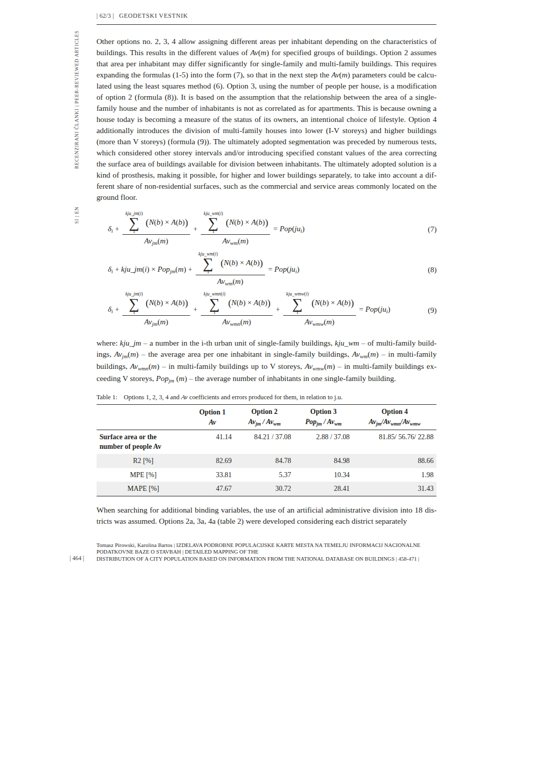RECENZIRANI ČLANKI | PEER-REVIEWED ARTICLES
SI | EN
| 62/3 | GEODETSKI VESTNIK
Other options no. 2, 3, 4 allow assigning different areas per inhabitant depending on the characteristics of buildings. This results in the different values of Av(m) for specified groups of buildings. Option 2 assumes that area per inhabitant may differ significantly for single-family and multi-family buildings. This requires expanding the formulas (1-5) into the form (7), so that in the next step the Av(m) parameters could be calculated using the least squares method (6). Option 3, using the number of people per house, is a modification of option 2 (formula (8)). It is based on the assumption that the relationship between the area of a single-family house and the number of inhabitants is not as correlated as for apartments. This is because owning a house today is becoming a measure of the status of its owners, an intentional choice of lifestyle. Option 4 additionally introduces the division of multi-family houses into lower (I-V storeys) and higher buildings (more than V storeys) (formula (9)). The ultimately adopted segmentation was preceded by numerous tests, which considered other storey intervals and/or introducing specified constant values of the area correcting the surface area of buildings available for division between inhabitants. The ultimately adopted solution is a kind of prosthesis, making it possible, for higher and lower buildings separately, to take into account a different share of non-residential surfaces, such as the commercial and service areas commonly located on the ground floor.
δi + kju_jm(i)∑1 (N(b) × A(b)) Av jm(m) + kju_wm(i)∑1 (N(b) × A(b)) Av wm(m) = Pop(ju i)
(7)
δi + kju_jm(i) × Pop jm(m) + kju_wm(i)∑1 (N(b) × A(b)) Av wm(m) = Pop(ju i)
(8)
δi + kju_jm(i)∑1 (N(b) × A(b)) Av jm(m) + kju_wmn(i)∑1 (N(b) × A(b)) Av wmn(m) + kju_wmw(i)∑1 (N(b) × A(b)) Av wmw(m) = Pop(ju i)
(9)
where: kju_jm – a number in the i-th urban unit of single-family buildings, kju_wm – of multi-family buildings, Avjm(m) – the average area per one inhabitant in single-family buildings, Avwm(m) – in multi-family buildings, Avwmn(m) – in multi-family buildings up to V storeys, Avwmw(m) – in multi-family buildings exceeding V storeys, Popjm (m) – the average number of inhabitants in one single-family building.
Table 1: Options 1, 2, 3, 4 and Av coefficients and errors produced for them, in relation to j.u.
| | Option 1 Av | Option 2 Av jm / Av wm | Option 3 Pop jm / Av wm | Option 4 Av jm /Av wmn /Av wmw |
| --- | --- | --- | --- | --- |
| Surface area or the number of people Av | 41.14 | 84.21 / 37.08 | 2.88 / 37.08 | 81.85/ 56.76/ 22.88 |
| R2 [%] | 82.69 | 84.78 | 84.98 | 88.66 |
| MPE [%] | 33.81 | 5.37 | 10.34 | 1.98 |
| MAPE [%] | 47.67 | 30.72 | 28.41 | 31.43 |
When searching for additional binding variables, the use of an artificial administrative division into 18 districts was assumed. Options 2a, 3a, 4a (table 2) were developed considering each district separately
Tomasz Pirowski, Karolina Bartos | IZDELAVA PODROBNE POPULACIJSKE KARTE MESTA NA TEMELJU INFORMACIJ NACIONALNE PODATKOVNE BAZE O STAVBAH | DETAILED MAPPING OF THE
DISTRIBUTION OF A CITY POPULATION BASED ON INFORMATION FROM THE NATIONAL DATABASE ON BUILDINGS | 458-471 |
| 464 |